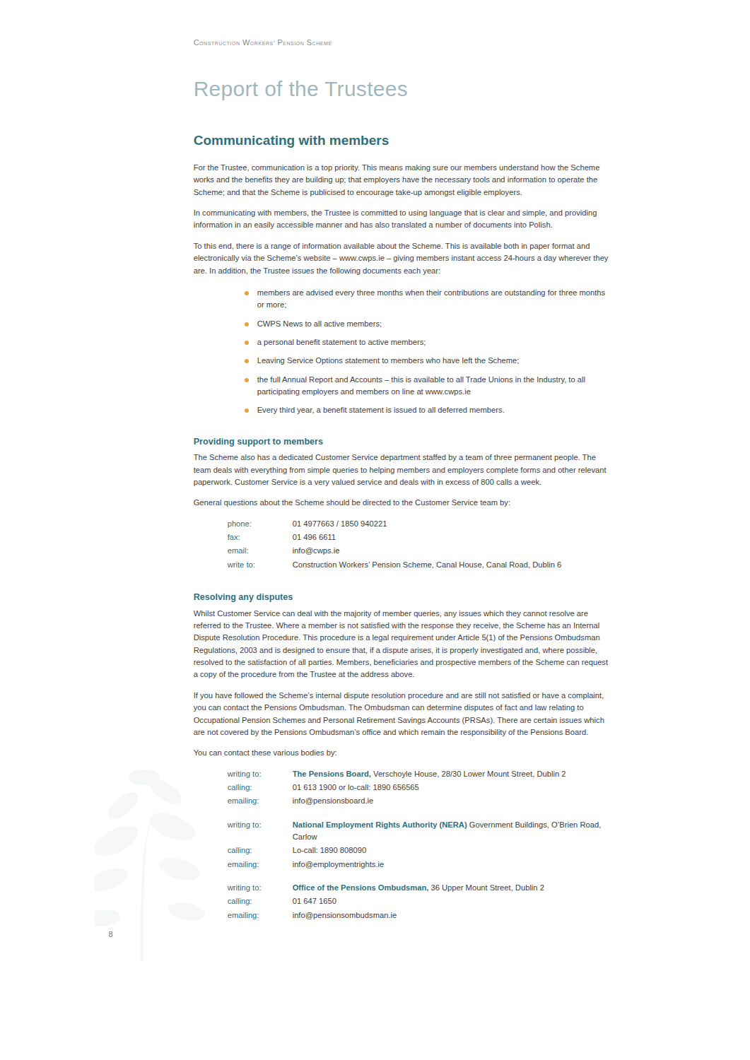Construction Workers’ Pension Scheme
Report of the Trustees
Communicating with members
For the Trustee, communication is a top priority. This means making sure our members understand how the Scheme works and the benefits they are building up; that employers have the necessary tools and information to operate the Scheme; and that the Scheme is publicised to encourage take-up amongst eligible employers.
In communicating with members, the Trustee is committed to using language that is clear and simple, and providing information in an easily accessible manner and has also translated a number of documents into Polish.
To this end, there is a range of information available about the Scheme. This is available both in paper format and electronically via the Scheme’s website – www.cwps.ie – giving members instant access 24-hours a day wherever they are. In addition, the Trustee issues the following documents each year:
members are advised every three months when their contributions are outstanding for three months or more;
CWPS News to all active members;
a personal benefit statement to active members;
Leaving Service Options statement to members who have left the Scheme;
the full Annual Report and Accounts – this is available to all Trade Unions in the Industry, to all participating employers and members on line at www.cwps.ie
Every third year, a benefit statement is issued to all deferred members.
Providing support to members
The Scheme also has a dedicated Customer Service department staffed by a team of three permanent people. The team deals with everything from simple queries to helping members and employers complete forms and other relevant paperwork. Customer Service is a very valued service and deals with in excess of 800 calls a week.
General questions about the Scheme should be directed to the Customer Service team by:
| phone: | 01 4977663 / 1850 940221 |
| fax: | 01 496 6611 |
| email: | info@cwps.ie |
| write to: | Construction Workers’ Pension Scheme, Canal House, Canal Road, Dublin 6 |
Resolving any disputes
Whilst Customer Service can deal with the majority of member queries, any issues which they cannot resolve are referred to the Trustee. Where a member is not satisfied with the response they receive, the Scheme has an Internal Dispute Resolution Procedure. This procedure is a legal requirement under Article 5(1) of the Pensions Ombudsman Regulations, 2003 and is designed to ensure that, if a dispute arises, it is properly investigated and, where possible, resolved to the satisfaction of all parties. Members, beneficiaries and prospective members of the Scheme can request a copy of the procedure from the Trustee at the address above.
If you have followed the Scheme’s internal dispute resolution procedure and are still not satisfied or have a complaint, you can contact the Pensions Ombudsman. The Ombudsman can determine disputes of fact and law relating to Occupational Pension Schemes and Personal Retirement Savings Accounts (PRSAs). There are certain issues which are not covered by the Pensions Ombudsman’s office and which remain the responsibility of the Pensions Board.
You can contact these various bodies by:
| writing to: | The Pensions Board, Verschoyle House, 28/30 Lower Mount Street, Dublin 2 |
| calling: | 01 613 1900 or lo-call: 1890 656565 |
| emailing: | info@pensionsboard.ie |
| writing to: | National Employment Rights Authority (NERA) Government Buildings, O’Brien Road, Carlow |
| calling: | Lo-call: 1890 808090 |
| emailing: | info@employmentrights.ie |
| writing to: | Office of the Pensions Ombudsman, 36 Upper Mount Street, Dublin 2 |
| calling: | 01 647 1650 |
| emailing: | info@pensionsombudsman.ie |
8